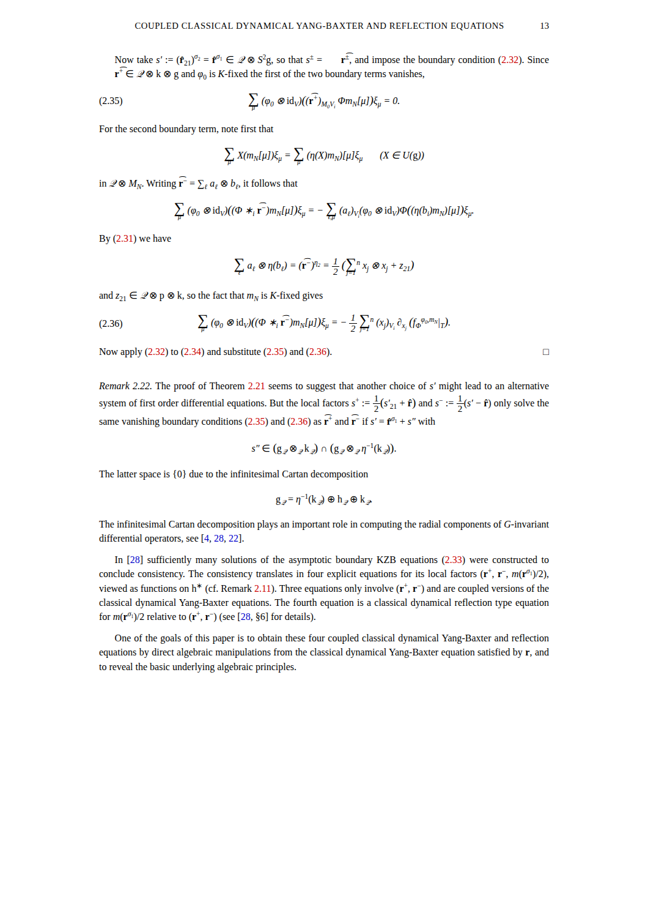COUPLED CLASSICAL DYNAMICAL YANG-BAXTER AND REFLECTION EQUATIONS 13
Now take s′ := (r̂21)σ2 = r̂σ1 ∈ 𝒬 ⊗ S2g, so that s± = r±, and impose the boundary condition (2.32). Since r+ ∈ 𝒬 ⊗ k ⊗ g and φ0 is K-fixed the first of the two boundary terms vanishes,
(2.35) ∑μ (φ0 ⊗ idV)((r+)M0Vi ΦmN[μ])ξμ = 0.
For the second boundary term, note first that
∑μ X(mN[μ])ξμ = ∑μ (η(X)mN)[μ]ξμ (X ∈ U(g))
in 𝒬 ⊗ MN. Writing r− = ∑ℓ aℓ ⊗ bℓ, it follows that
∑μ (φ0 ⊗ idV)((Φ ∗i r−)mN[μ])ξμ = − ∑ℓ,μ (aℓ)Vi(φ0 ⊗ idV)Φ((η(bi)mN)[μ])ξμ.
By (2.31) we have
∑ℓ aℓ ⊗ η(bℓ) = (r−)η2 = 12 (∑j=1n xj ⊗ xj + z21)
and z21 ∈ 𝒬 ⊗ p ⊗ k, so the fact that mN is K-fixed gives
(2.36) ∑μ (φ0 ⊗ idV)((Φ ∗i r−)mN[μ])ξμ = − 12 ∑j=1n (xj)Vi ∂xj (fΦφ0,mN|T).
Now apply (2.32) to (2.34) and substitute (2.35) and (2.36). □
Remark 2.22. The proof of Theorem 2.21 seems to suggest that another choice of s′ might lead to an alternative system of first order differential equations. But the local factors s+ := 12(s′21 + r̂) and s− := 12(s′ − r̂) only solve the same vanishing boundary conditions (2.35) and (2.36) as r+ and r− if s′ = r̂σ1 + s″ with
s″ ∈ (g𝒬 ⊗𝒬 k𝒬) ∩ (g𝒬 ⊗𝒬 η−1(k𝒬)).
The latter space is {0} due to the infinitesimal Cartan decomposition
g𝒬 = η−1(k𝒬) ⊕ h𝒬 ⊕ k𝒬.
The infinitesimal Cartan decomposition plays an important role in computing the radial components of G-invariant differential operators, see [4, 28, 22].
In [28] sufficiently many solutions of the asymptotic boundary KZB equations (2.33) were constructed to conclude consistency. The consistency translates in four explicit equations for its local factors (r+, r−, m(rσ1)/2), viewed as functions on h∗ (cf. Remark 2.11). Three equations only involve (r+, r−) and are coupled versions of the classical dynamical Yang-Baxter equations. The fourth equation is a classical dynamical reflection type equation for m(rσ1)/2 relative to (r+, r−) (see [28, §6] for details).
One of the goals of this paper is to obtain these four coupled classical dynamical Yang-Baxter and reflection equations by direct algebraic manipulations from the classical dynamical Yang-Baxter equation satisfied by r, and to reveal the basic underlying algebraic principles.